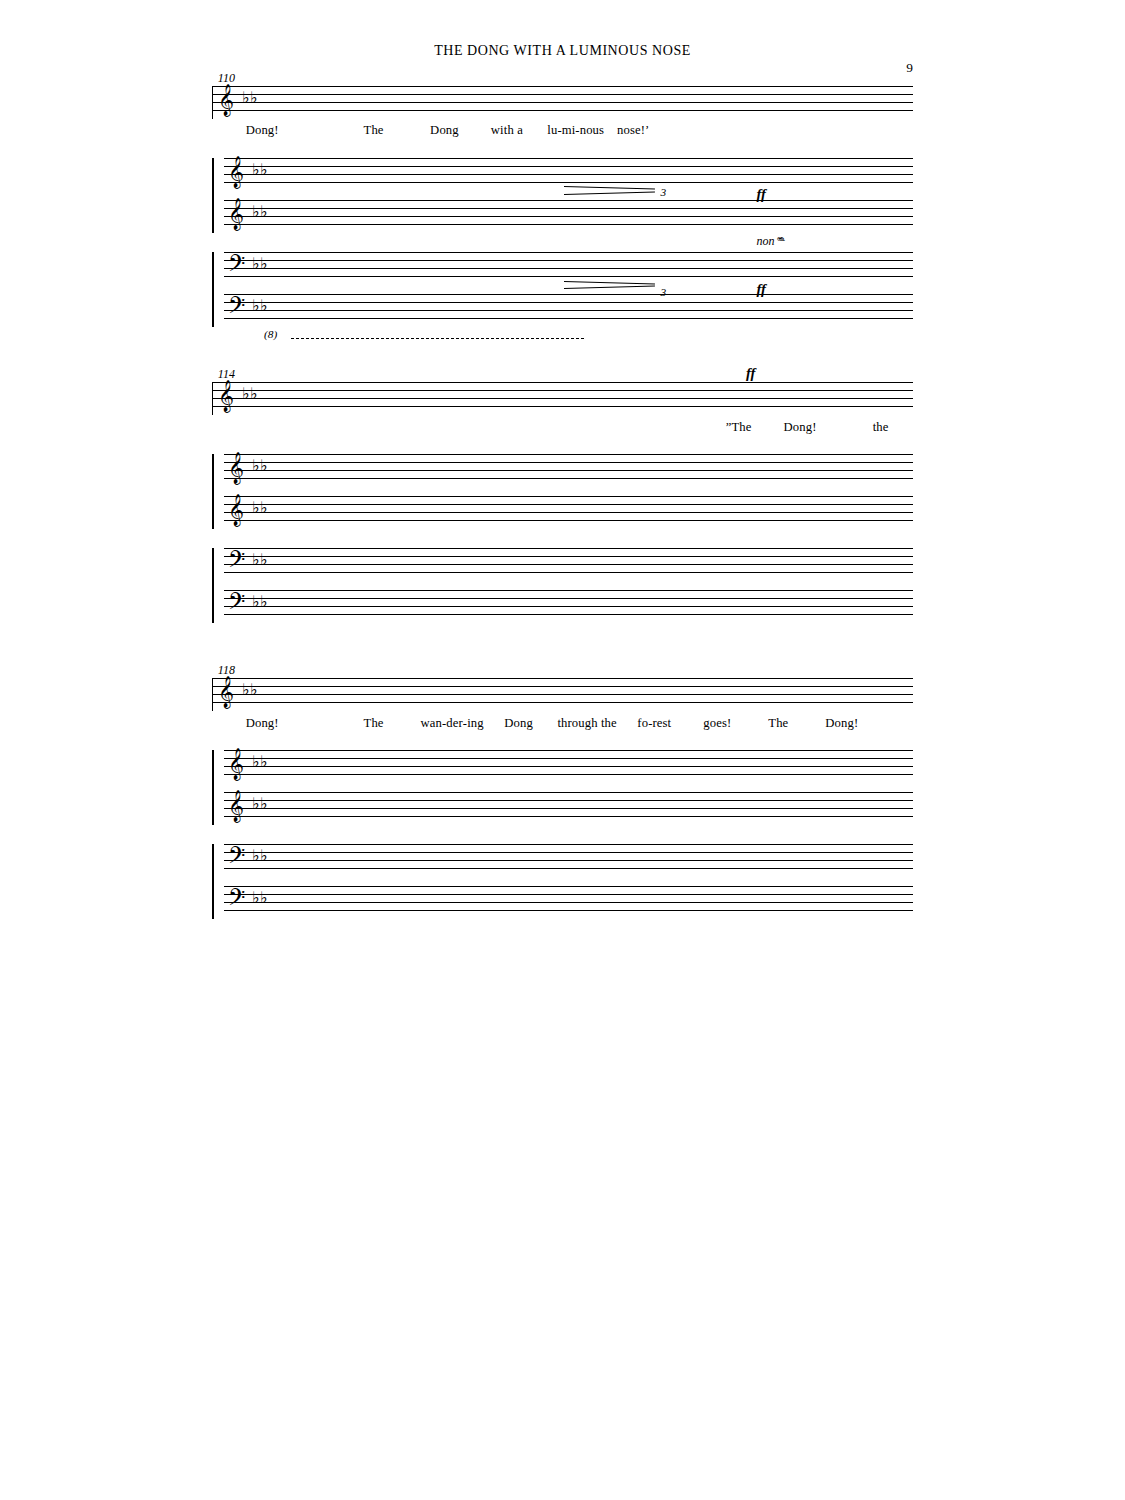The Dong with a Luminous Nose
9
110
𝄞 ♭♭
Dong! The Dong with a lu‑mi‑nous nose!’
𝄞 ♭♭ 3 ff
𝄞 ♭♭ non 𝆮
𝄢 ♭♭ 3 ff
𝄢 ♭♭ (8)
114
𝄞 ♭♭ ff
”The Dong! the
𝄞 ♭♭
𝄞 ♭♭
𝄢 ♭♭
𝄢 ♭♭
118
𝄞 ♭♭
Dong! The wan‑der‑ing Dong through the fo‑rest goes! The Dong! the
𝄞 ♭♭
𝄞 ♭♭
𝄢 ♭♭
𝄢 ♭♭
Page 9 of the vocal score of “The Dong with a Luminous Nose.” Three systems, each comprising a vocal staff above two piano staff pairs. Measure numbers 110, 114 and 118 appear at the left of each system. Dynamic markings fortissimo appear in measure 113 in both piano parts and in the voice at measure 117; the indication “non Ped.” appears in the piano at measure 113; triplet brackets marked 3 appear in measure 113; an ottava bassa bracket marked (8) continues in the lowest staff of the first system.